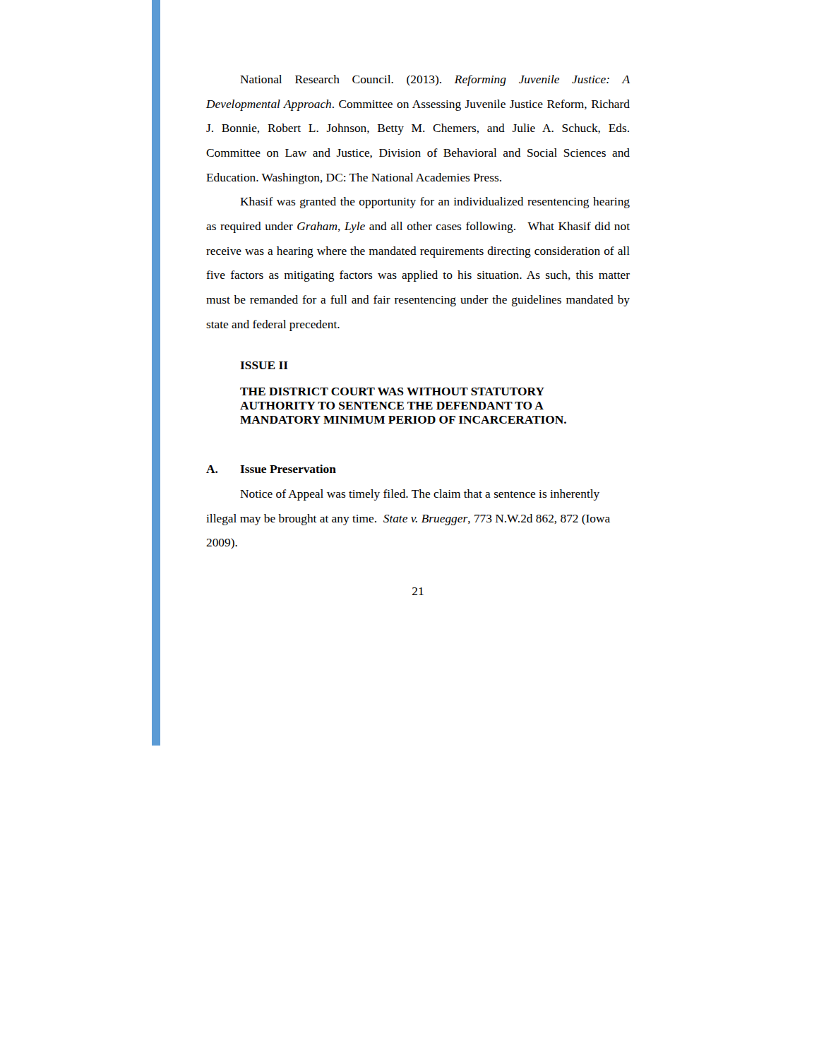National Research Council. (2013). Reforming Juvenile Justice: A Developmental Approach. Committee on Assessing Juvenile Justice Reform, Richard J. Bonnie, Robert L. Johnson, Betty M. Chemers, and Julie A. Schuck, Eds. Committee on Law and Justice, Division of Behavioral and Social Sciences and Education. Washington, DC: The National Academies Press.
Khasif was granted the opportunity for an individualized resentencing hearing as required under Graham, Lyle and all other cases following. What Khasif did not receive was a hearing where the mandated requirements directing consideration of all five factors as mitigating factors was applied to his situation. As such, this matter must be remanded for a full and fair resentencing under the guidelines mandated by state and federal precedent.
ISSUE II
THE DISTRICT COURT WAS WITHOUT STATUTORY
AUTHORITY TO SENTENCE THE DEFENDANT TO A
MANDATORY MINIMUM PERIOD OF INCARCERATION.
A. Issue Preservation
Notice of Appeal was timely filed. The claim that a sentence is inherently illegal may be brought at any time. State v. Bruegger, 773 N.W.2d 862, 872 (Iowa 2009).
21